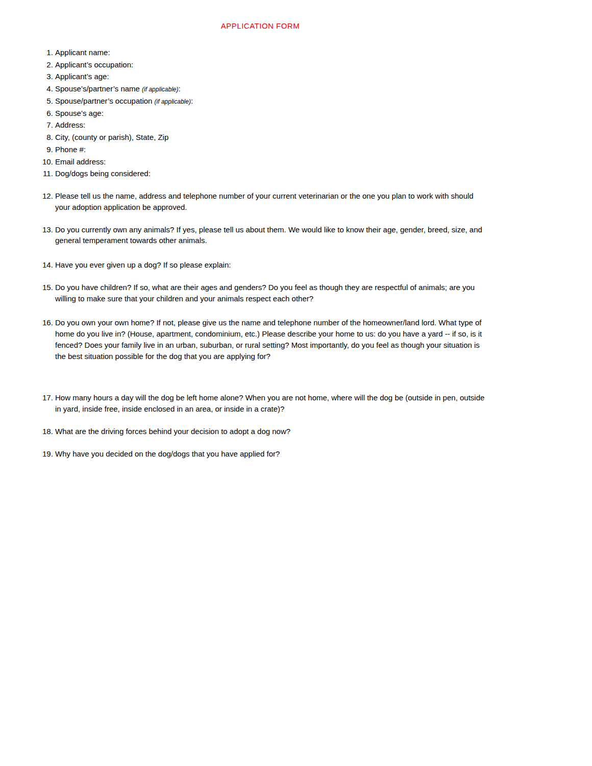APPLICATION FORM
Applicant name:
Applicant’s occupation:
Applicant’s age:
Spouse’s/partner’s name (if applicable):
Spouse/partner’s occupation (if applicable):
Spouse’s age:
Address:
City, (county or parish), State, Zip
Phone #:
Email address:
Dog/dogs being considered:
Please tell us the name, address and telephone number of your current veterinarian or the one you plan to work with should your adoption application be approved.
Do you currently own any animals? If yes, please tell us about them. We would like to know their age, gender, breed, size, and general temperament towards other animals.
Have you ever given up a dog? If so please explain:
Do you have children? If so, what are their ages and genders? Do you feel as though they are respectful of animals; are you willing to make sure that your children and your animals respect each other?
Do you own your own home? If not, please give us the name and telephone number of the homeowner/land lord. What type of home do you live in? (House, apartment, condominium, etc.) Please describe your home to us: do you have a yard -- if so, is it fenced? Does your family live in an urban, suburban, or rural setting? Most importantly, do you feel as though your situation is the best situation possible for the dog that you are applying for?
How many hours a day will the dog be left home alone? When you are not home, where will the dog be (outside in pen, outside in yard, inside free, inside enclosed in an area, or inside in a crate)?
What are the driving forces behind your decision to adopt a dog now?
Why have you decided on the dog/dogs that you have applied for?